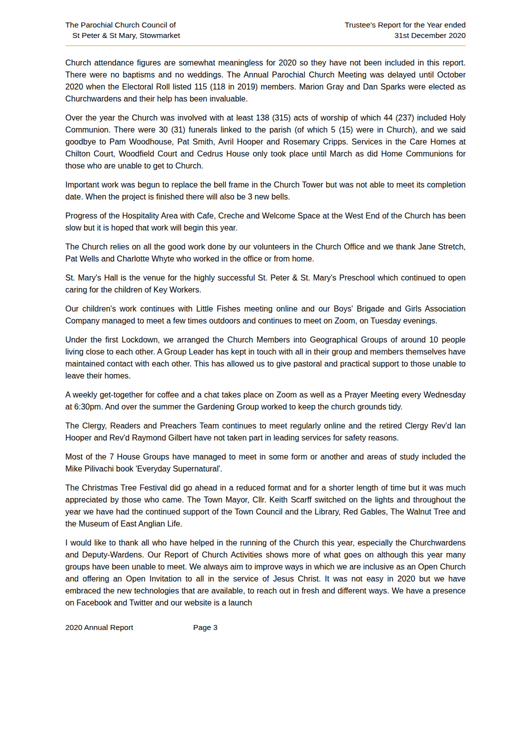The Parochial Church Council of
St Peter & St Mary, Stowmarket
Trustee's Report for the Year ended
31st December 2020
Church attendance figures are somewhat meaningless for 2020 so they have not been included in this report. There were no baptisms and no weddings. The Annual Parochial Church Meeting was delayed until October 2020 when the Electoral Roll listed 115 (118 in 2019) members. Marion Gray and Dan Sparks were elected as Churchwardens and their help has been invaluable.
Over the year the Church was involved with at least 138 (315) acts of worship of which 44 (237) included Holy Communion. There were 30 (31) funerals linked to the parish (of which 5 (15) were in Church), and we said goodbye to Pam Woodhouse, Pat Smith, Avril Hooper and Rosemary Cripps. Services in the Care Homes at Chilton Court, Woodfield Court and Cedrus House only took place until March as did Home Communions for those who are unable to get to Church.
Important work was begun to replace the bell frame in the Church Tower but was not able to meet its completion date. When the project is finished there will also be 3 new bells.
Progress of the Hospitality Area with Cafe, Creche and Welcome Space at the West End of the Church has been slow but it is hoped that work will begin this year.
The Church relies on all the good work done by our volunteers in the Church Office and we thank Jane Stretch, Pat Wells and Charlotte Whyte who worked in the office or from home.
St. Mary's Hall is the venue for the highly successful St. Peter & St. Mary's Preschool which continued to open caring for the children of Key Workers.
Our children's work continues with Little Fishes meeting online and our Boys' Brigade and Girls Association Company managed to meet a few times outdoors and continues to meet on Zoom, on Tuesday evenings.
Under the first Lockdown, we arranged the Church Members into Geographical Groups of around 10 people living close to each other. A Group Leader has kept in touch with all in their group and members themselves have maintained contact with each other. This has allowed us to give pastoral and practical support to those unable to leave their homes.
A weekly get-together for coffee and a chat takes place on Zoom as well as a Prayer Meeting every Wednesday at 6:30pm. And over the summer the Gardening Group worked to keep the church grounds tidy.
The Clergy, Readers and Preachers Team continues to meet regularly online and the retired Clergy Rev'd Ian Hooper and Rev'd Raymond Gilbert have not taken part in leading services for safety reasons.
Most of the 7 House Groups have managed to meet in some form or another and areas of study included the Mike Pilivachi book 'Everyday Supernatural'.
The Christmas Tree Festival did go ahead in a reduced format and for a shorter length of time but it was much appreciated by those who came. The Town Mayor, Cllr. Keith Scarff switched on the lights and throughout the year we have had the continued support of the Town Council and the Library, Red Gables, The Walnut Tree and the Museum of East Anglian Life.
I would like to thank all who have helped in the running of the Church this year, especially the Churchwardens and Deputy-Wardens. Our Report of Church Activities shows more of what goes on although this year many groups have been unable to meet. We always aim to improve ways in which we are inclusive as an Open Church and offering an Open Invitation to all in the service of Jesus Christ. It was not easy in 2020 but we have embraced the new technologies that are available, to reach out in fresh and different ways. We have a presence on Facebook and Twitter and our website is a launch
2020 Annual Report
Page 3